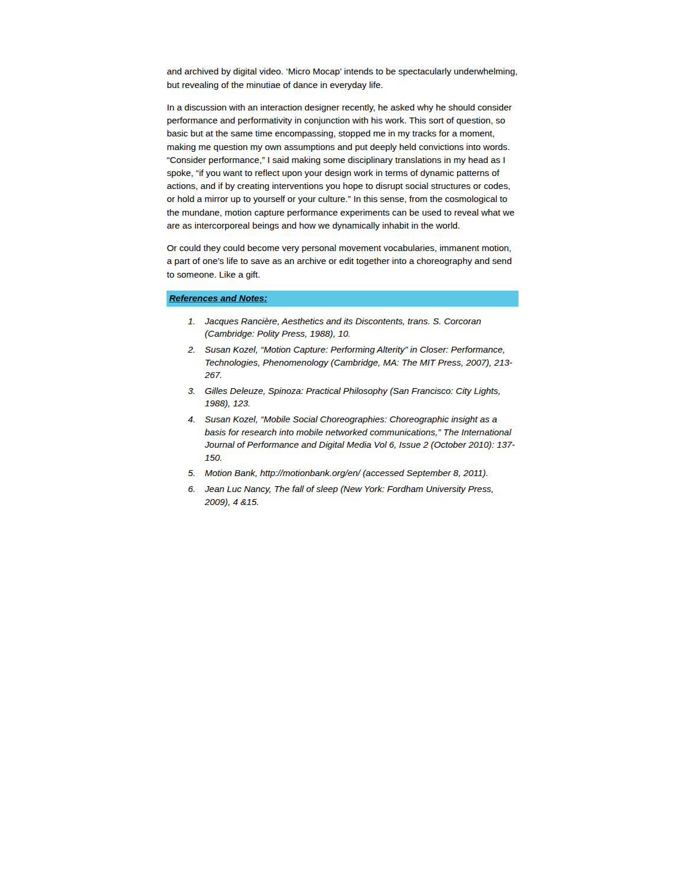and archived by digital video. ‘Micro Mocap’ intends to be spectacularly underwhelming, but revealing of the minutiae of dance in everyday life.
In a discussion with an interaction designer recently, he asked why he should consider performance and performativity in conjunction with his work. This sort of question, so basic but at the same time encompassing, stopped me in my tracks for a moment, making me question my own assumptions and put deeply held convictions into words. “Consider performance,” I said making some disciplinary translations in my head as I spoke, “if you want to reflect upon your design work in terms of dynamic patterns of actions, and if by creating interventions you hope to disrupt social structures or codes, or hold a mirror up to yourself or your culture.” In this sense, from the cosmological to the mundane, motion capture performance experiments can be used to reveal what we are as intercorporeal beings and how we dynamically inhabit in the world.
Or could they could become very personal movement vocabularies, immanent motion, a part of one’s life to save as an archive or edit together into a choreography and send to someone. Like a gift.
References and Notes:
Jacques Rancière, Aesthetics and its Discontents, trans. S. Corcoran (Cambridge: Polity Press, 1988), 10.
Susan Kozel, “Motion Capture: Performing Alterity” in Closer: Performance, Technologies, Phenomenology (Cambridge, MA: The MIT Press, 2007), 213-267.
Gilles Deleuze, Spinoza: Practical Philosophy (San Francisco: City Lights, 1988), 123.
Susan Kozel, “Mobile Social Choreographies: Choreographic insight as a basis for research into mobile networked communications,” The International Journal of Performance and Digital Media Vol 6, Issue 2 (October 2010): 137-150.
Motion Bank, http://motionbank.org/en/ (accessed September 8, 2011).
Jean Luc Nancy, The fall of sleep (New York: Fordham University Press, 2009), 4 &15.